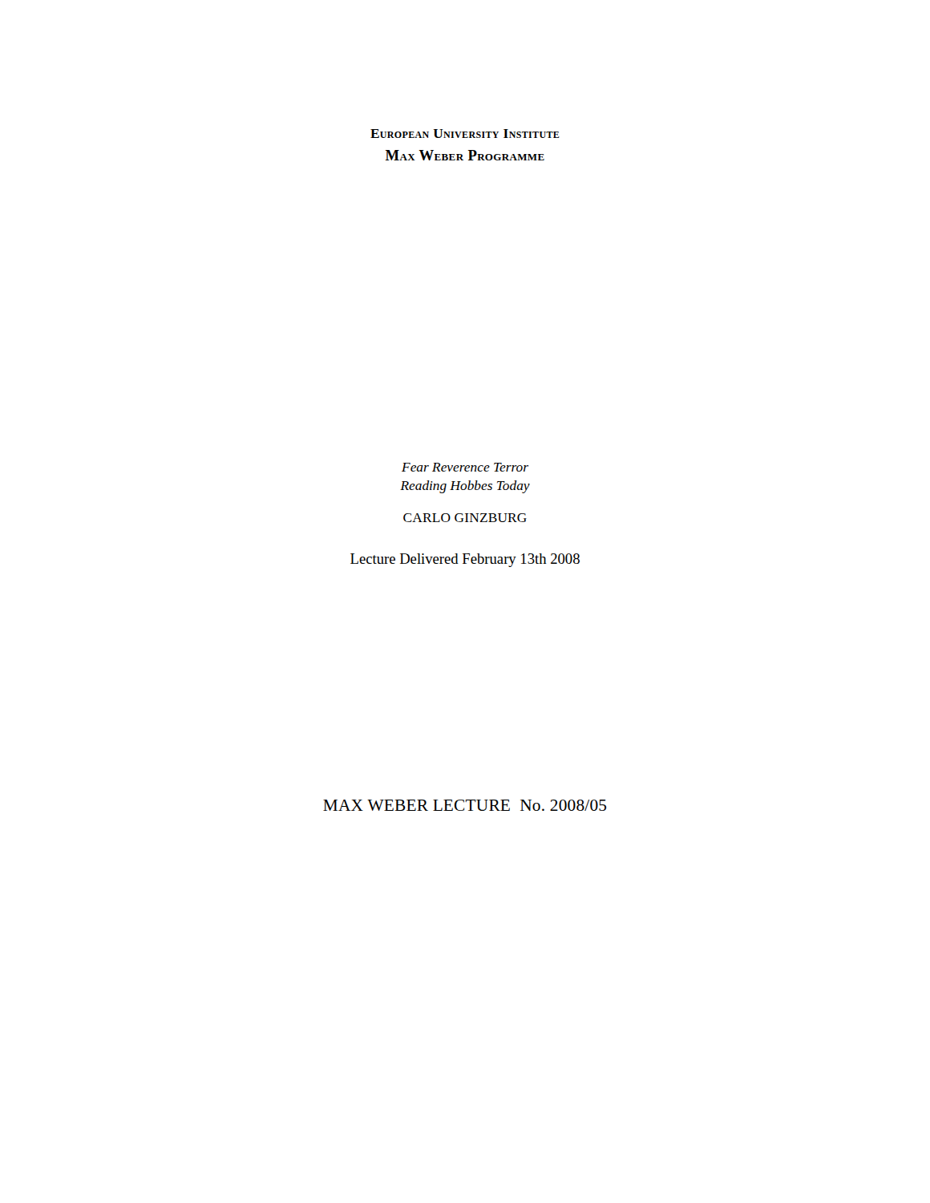European University Institute
Max Weber Programme
Fear Reverence Terror
Reading Hobbes Today
CARLO GINZBURG
Lecture Delivered February 13th 2008
MAX WEBER LECTURE No. 2008/05